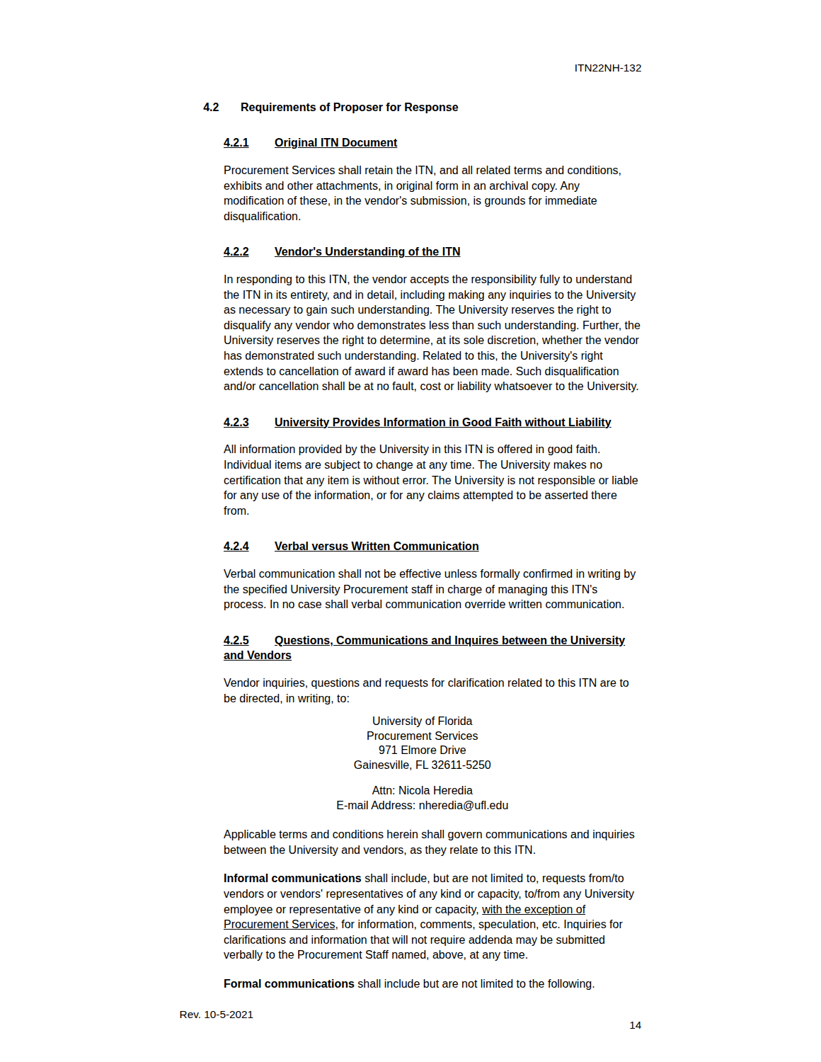ITN22NH-132
4.2 Requirements of Proposer for Response
4.2.1 Original ITN Document
Procurement Services shall retain the ITN, and all related terms and conditions, exhibits and other attachments, in original form in an archival copy. Any modification of these, in the vendor's submission, is grounds for immediate disqualification.
4.2.2 Vendor's Understanding of the ITN
In responding to this ITN, the vendor accepts the responsibility fully to understand the ITN in its entirety, and in detail, including making any inquiries to the University as necessary to gain such understanding. The University reserves the right to disqualify any vendor who demonstrates less than such understanding. Further, the University reserves the right to determine, at its sole discretion, whether the vendor has demonstrated such understanding. Related to this, the University's right extends to cancellation of award if award has been made. Such disqualification and/or cancellation shall be at no fault, cost or liability whatsoever to the University.
4.2.3 University Provides Information in Good Faith without Liability
All information provided by the University in this ITN is offered in good faith. Individual items are subject to change at any time. The University makes no certification that any item is without error. The University is not responsible or liable for any use of the information, or for any claims attempted to be asserted there from.
4.2.4 Verbal versus Written Communication
Verbal communication shall not be effective unless formally confirmed in writing by the specified University Procurement staff in charge of managing this ITN's process. In no case shall verbal communication override written communication.
4.2.5 Questions, Communications and Inquires between the University and Vendors
Vendor inquiries, questions and requests for clarification related to this ITN are to be directed, in writing, to:
University of Florida
Procurement Services
971 Elmore Drive
Gainesville, FL 32611-5250 Attn: Nicola Heredia
E-mail Address: nheredia@ufl.edu
Applicable terms and conditions herein shall govern communications and inquiries between the University and vendors, as they relate to this ITN.
Informal communications shall include, but are not limited to, requests from/to vendors or vendors' representatives of any kind or capacity, to/from any University employee or representative of any kind or capacity, with the exception of Procurement Services, for information, comments, speculation, etc. Inquiries for clarifications and information that will not require addenda may be submitted verbally to the Procurement Staff named, above, at any time.
Formal communications shall include but are not limited to the following.
Rev. 10-5-2021
14